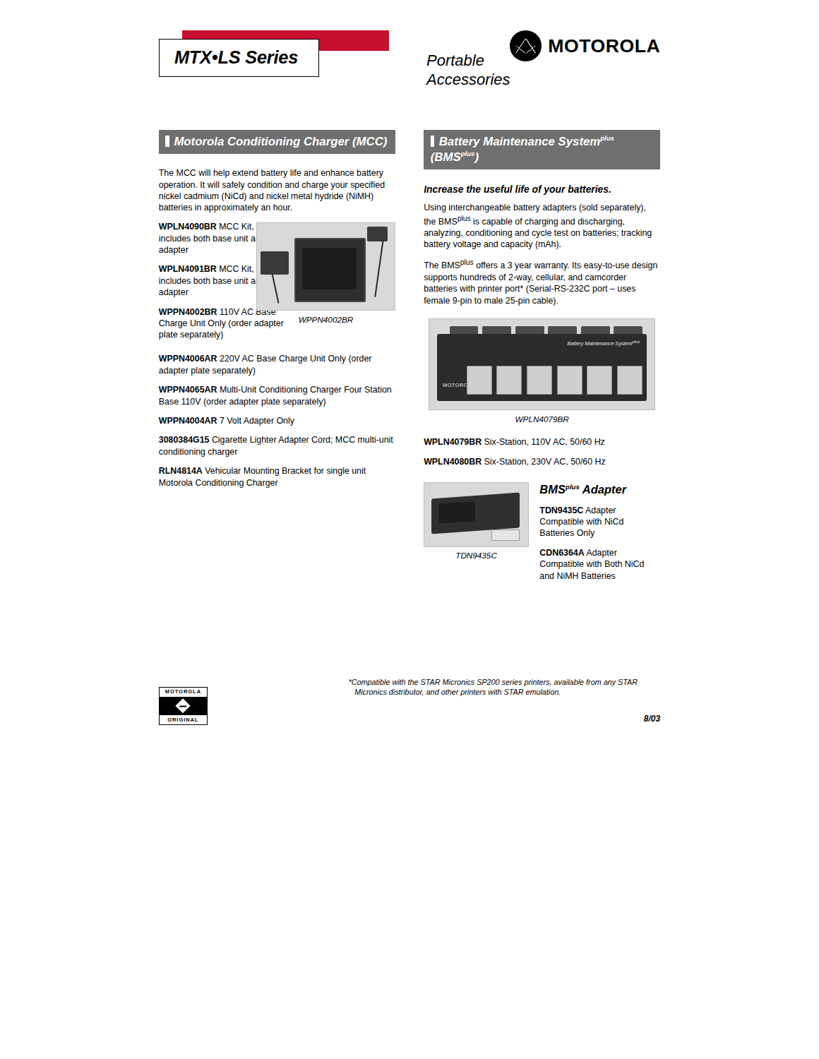MTX•LS Series
Portable
Accessories
MOTOROLA
Motorola Conditioning Charger (MCC)
The MCC will help extend battery life and enhance battery operation. It will safely condition and charge your specified nickel cadmium (NiCd) and nickel metal hydride (NiMH) batteries in approximately an hour.
WPPN4002BR
WPLN4090BR MCC Kit, 110V AC; includes both base unit and 7V adapter
WPLN4091BR MCC Kit, 220V AC; includes both base unit and 7V adapter
WPPN4002BR 110V AC Base Charge Unit Only (order adapter plate separately)
WPPN4006AR 220V AC Base Charge Unit Only (order adapter plate separately)
WPPN4065AR Multi-Unit Conditioning Charger Four Station Base 110V (order adapter plate separately)
WPPN4004AR 7 Volt Adapter Only
3080384G15 Cigarette Lighter Adapter Cord; MCC multi-unit conditioning charger
RLN4814A Vehicular Mounting Bracket for single unit Motorola Conditioning Charger
Battery Maintenance Systemplus (BMSplus)
Increase the useful life of your batteries.
Using interchangeable battery adapters (sold separately), the BMSplus is capable of charging and discharging, analyzing, conditioning and cycle test on batteries; tracking battery voltage and capacity (mAh).
The BMSplus offers a 3 year warranty. Its easy-to-use design supports hundreds of 2-way, cellular, and camcorder batteries with printer port* (Serial-RS-232C port – uses female 9-pin to male 25-pin cable).
Battery Maintenance Systemplus
MOTOROLA
WPLN4079BR
WPLN4079BR Six-Station, 110V AC, 50/60 Hz
WPLN4080BR Six-Station, 230V AC, 50/60 Hz
TDN9435C
BMSplus Adapter
TDN9435C Adapter Compatible with NiCd Batteries Only
CDN6364A Adapter Compatible with Both NiCd and NiMH Batteries
*Compatible with the STAR Micronics SP200 series printers, available from any STAR Micronics distributor, and other printers with STAR emulation.
MOTOROLA
ORIGINAL
8/03